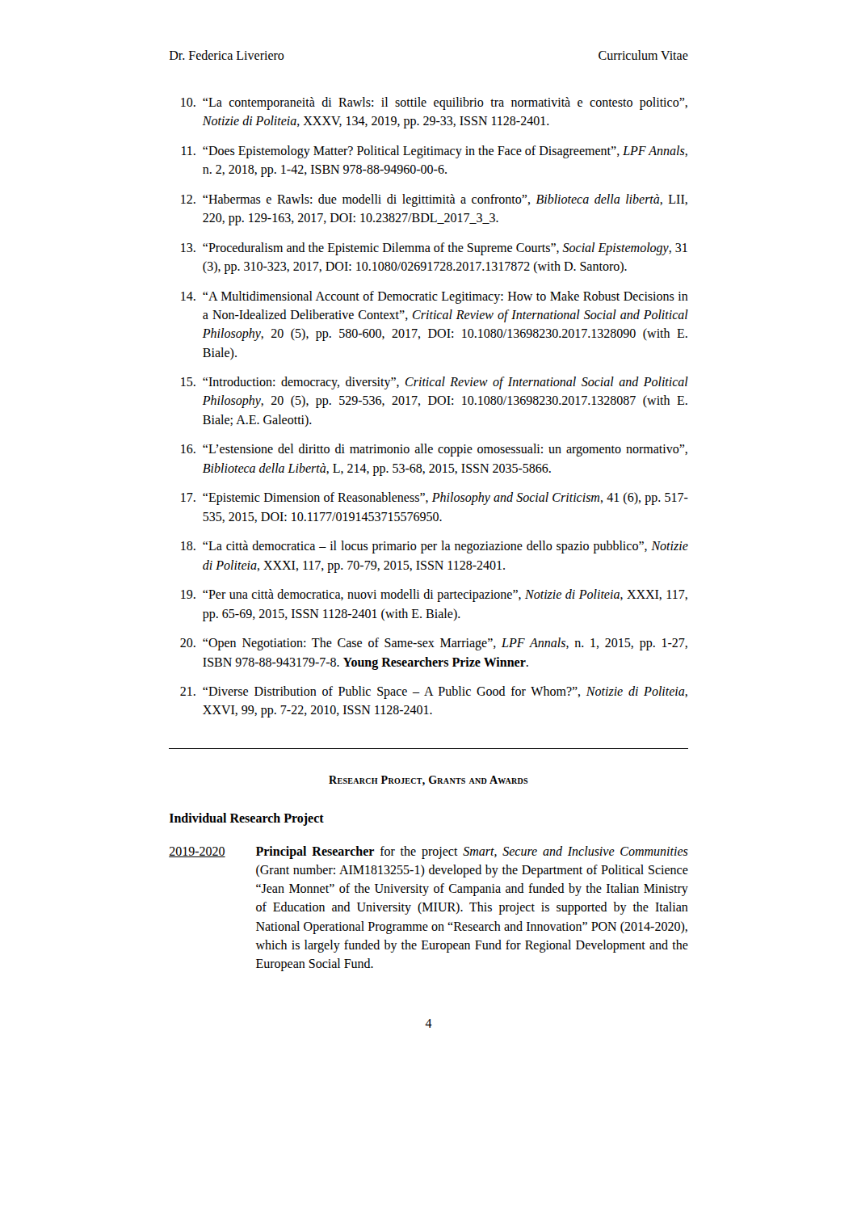Dr. Federica Liveriero
Curriculum Vitae
“La contemporaneità di Rawls: il sottile equilibrio tra normatività e contesto politico”, Notizie di Politeia, XXXV, 134, 2019, pp. 29-33, ISSN 1128-2401.
“Does Epistemology Matter? Political Legitimacy in the Face of Disagreement”, LPF Annals, n. 2, 2018, pp. 1-42, ISBN 978-88-94960-00-6.
“Habermas e Rawls: due modelli di legittimità a confronto”, Biblioteca della libertà, LII, 220, pp. 129-163, 2017, DOI: 10.23827/BDL_2017_3_3.
“Proceduralism and the Epistemic Dilemma of the Supreme Courts”, Social Epistemology, 31 (3), pp. 310-323, 2017, DOI: 10.1080/02691728.2017.1317872 (with D. Santoro).
“A Multidimensional Account of Democratic Legitimacy: How to Make Robust Decisions in a Non-Idealized Deliberative Context”, Critical Review of International Social and Political Philosophy, 20 (5), pp. 580-600, 2017, DOI: 10.1080/13698230.2017.1328090 (with E. Biale).
“Introduction: democracy, diversity”, Critical Review of International Social and Political Philosophy, 20 (5), pp. 529-536, 2017, DOI: 10.1080/13698230.2017.1328087 (with E. Biale; A.E. Galeotti).
“L’estensione del diritto di matrimonio alle coppie omosessuali: un argomento normativo”, Biblioteca della Libertà, L, 214, pp. 53-68, 2015, ISSN 2035-5866.
“Epistemic Dimension of Reasonableness”, Philosophy and Social Criticism, 41 (6), pp. 517-535, 2015, DOI: 10.1177/0191453715576950.
“La città democratica – il locus primario per la negoziazione dello spazio pubblico”, Notizie di Politeia, XXXI, 117, pp. 70-79, 2015, ISSN 1128-2401.
“Per una città democratica, nuovi modelli di partecipazione”, Notizie di Politeia, XXXI, 117, pp. 65-69, 2015, ISSN 1128-2401 (with E. Biale).
“Open Negotiation: The Case of Same-sex Marriage”, LPF Annals, n. 1, 2015, pp. 1-27, ISBN 978-88-943179-7-8. Young Researchers Prize Winner.
“Diverse Distribution of Public Space – A Public Good for Whom?”, Notizie di Politeia, XXVI, 99, pp. 7-22, 2010, ISSN 1128-2401.
Research Project, Grants and Awards
Individual Research Project
2019-2020
Principal Researcher for the project Smart, Secure and Inclusive Communities (Grant number: AIM1813255-1) developed by the Department of Political Science “Jean Monnet” of the University of Campania and funded by the Italian Ministry of Education and University (MIUR). This project is supported by the Italian National Operational Programme on “Research and Innovation” PON (2014-2020), which is largely funded by the European Fund for Regional Development and the European Social Fund.
4